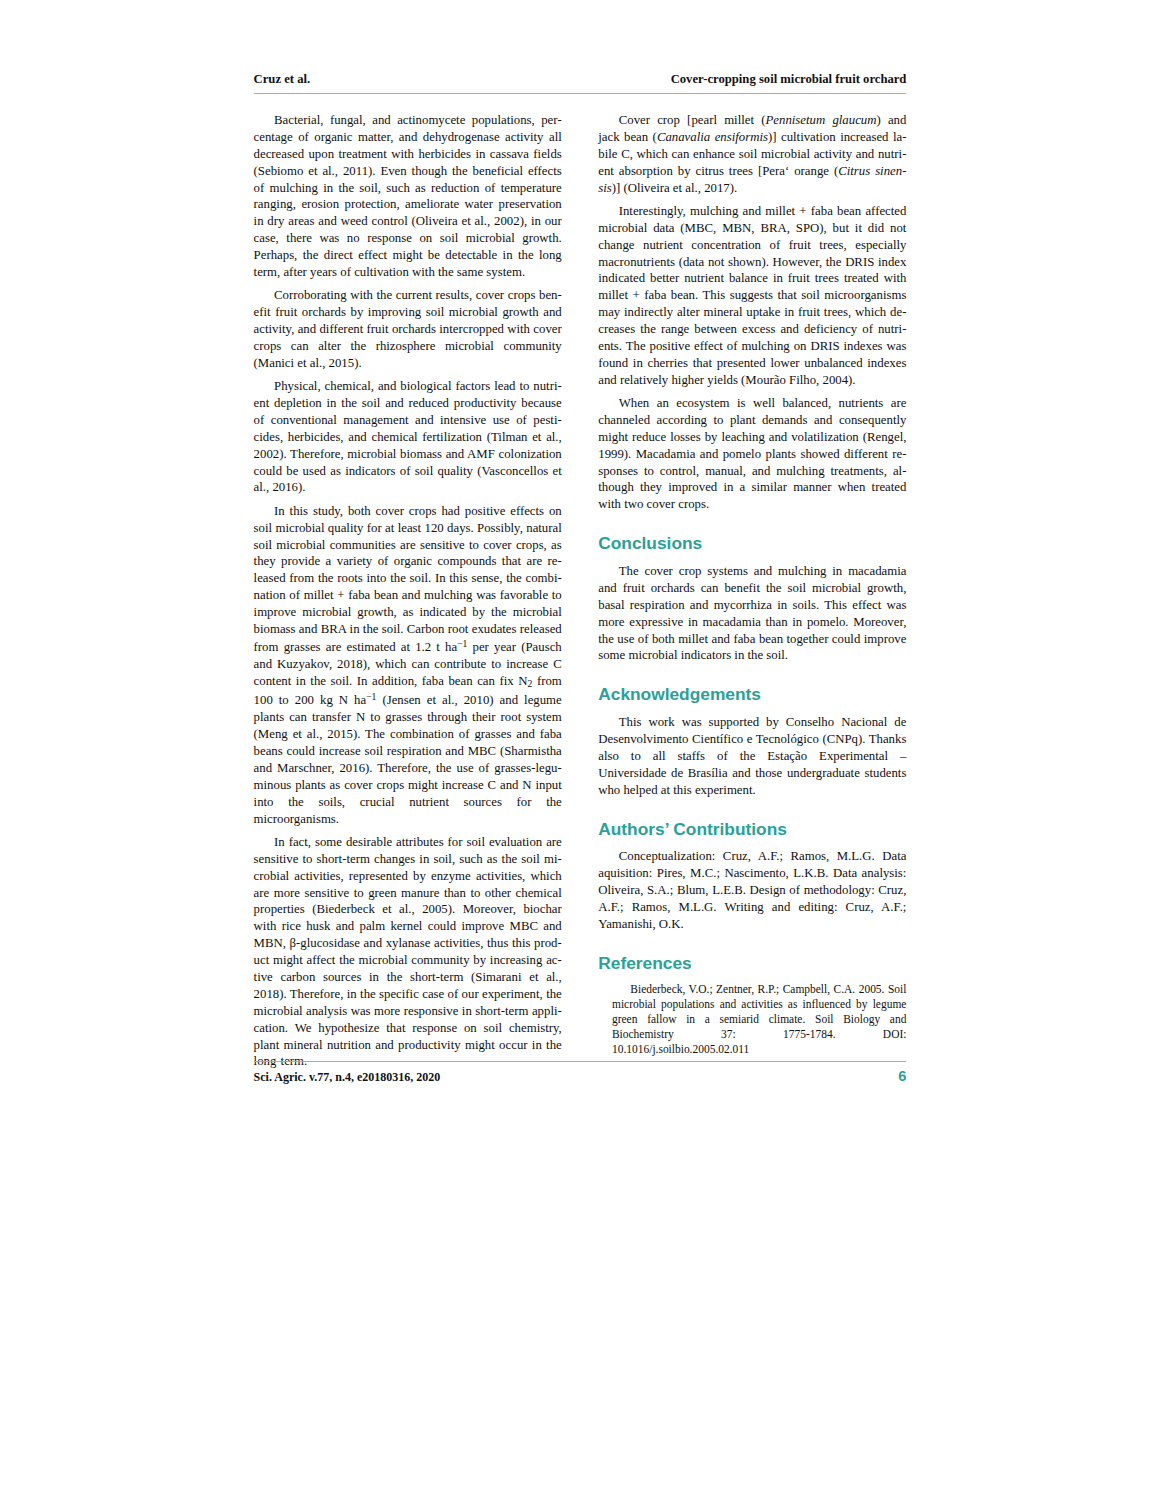Cruz et al. Cover-cropping soil microbial fruit orchard
Bacterial, fungal, and actinomycete populations, percentage of organic matter, and dehydrogenase activity all decreased upon treatment with herbicides in cassava fields (Sebiomo et al., 2011). Even though the beneficial effects of mulching in the soil, such as reduction of temperature ranging, erosion protection, ameliorate water preservation in dry areas and weed control (Oliveira et al., 2002), in our case, there was no response on soil microbial growth. Perhaps, the direct effect might be detectable in the long term, after years of cultivation with the same system.
Corroborating with the current results, cover crops benefit fruit orchards by improving soil microbial growth and activity, and different fruit orchards intercropped with cover crops can alter the rhizosphere microbial community (Manici et al., 2015).
Physical, chemical, and biological factors lead to nutrient depletion in the soil and reduced productivity because of conventional management and intensive use of pesticides, herbicides, and chemical fertilization (Tilman et al., 2002). Therefore, microbial biomass and AMF colonization could be used as indicators of soil quality (Vasconcellos et al., 2016).
In this study, both cover crops had positive effects on soil microbial quality for at least 120 days. Possibly, natural soil microbial communities are sensitive to cover crops, as they provide a variety of organic compounds that are released from the roots into the soil. In this sense, the combination of millet + faba bean and mulching was favorable to improve microbial growth, as indicated by the microbial biomass and BRA in the soil. Carbon root exudates released from grasses are estimated at 1.2 t ha−1 per year (Pausch and Kuzyakov, 2018), which can contribute to increase C content in the soil. In addition, faba bean can fix N2 from 100 to 200 kg N ha−1 (Jensen et al., 2010) and legume plants can transfer N to grasses through their root system (Meng et al., 2015). The combination of grasses and faba beans could increase soil respiration and MBC (Sharmistha and Marschner, 2016). Therefore, the use of grasses-leguminous plants as cover crops might increase C and N input into the soils, crucial nutrient sources for the microorganisms.
In fact, some desirable attributes for soil evaluation are sensitive to short-term changes in soil, such as the soil microbial activities, represented by enzyme activities, which are more sensitive to green manure than to other chemical properties (Biederbeck et al., 2005). Moreover, biochar with rice husk and palm kernel could improve MBC and MBN, β-glucosidase and xylanase activities, thus this product might affect the microbial community by increasing active carbon sources in the short-term (Simarani et al., 2018). Therefore, in the specific case of our experiment, the microbial analysis was more responsive in short-term application. We hypothesize that response on soil chemistry, plant mineral nutrition and productivity might occur in the long-term.
Cover crop [pearl millet (Pennisetum glaucum) and jack bean (Canavalia ensiformis)] cultivation increased labile C, which can enhance soil microbial activity and nutrient absorption by citrus trees [Pera‘ orange (Citrus sinensis)] (Oliveira et al., 2017).
Interestingly, mulching and millet + faba bean affected microbial data (MBC, MBN, BRA, SPO), but it did not change nutrient concentration of fruit trees, especially macronutrients (data not shown). However, the DRIS index indicated better nutrient balance in fruit trees treated with millet + faba bean. This suggests that soil microorganisms may indirectly alter mineral uptake in fruit trees, which decreases the range between excess and deficiency of nutrients. The positive effect of mulching on DRIS indexes was found in cherries that presented lower unbalanced indexes and relatively higher yields (Mourão Filho, 2004).
When an ecosystem is well balanced, nutrients are channeled according to plant demands and consequently might reduce losses by leaching and volatilization (Rengel, 1999). Macadamia and pomelo plants showed different responses to control, manual, and mulching treatments, although they improved in a similar manner when treated with two cover crops.
Conclusions
The cover crop systems and mulching in macadamia and fruit orchards can benefit the soil microbial growth, basal respiration and mycorrhiza in soils. This effect was more expressive in macadamia than in pomelo. Moreover, the use of both millet and faba bean together could improve some microbial indicators in the soil.
Acknowledgements
This work was supported by Conselho Nacional de Desenvolvimento Científico e Tecnológico (CNPq). Thanks also to all staffs of the Estação Experimental – Universidade de Brasília and those undergraduate students who helped at this experiment.
Authors’ Contributions
Conceptualization: Cruz, A.F.; Ramos, M.L.G. Data aquisition: Pires, M.C.; Nascimento, L.K.B. Data analysis: Oliveira, S.A.; Blum, L.E.B. Design of methodology: Cruz, A.F.; Ramos, M.L.G. Writing and editing: Cruz, A.F.; Yamanishi, O.K.
References
Biederbeck, V.O.; Zentner, R.P.; Campbell, C.A. 2005. Soil microbial populations and activities as influenced by legume green fallow in a semiarid climate. Soil Biology and Biochemistry 37: 1775-1784. DOI: 10.1016/j.soilbio.2005.02.011
Sci. Agric. v.77, n.4, e20180316, 2020 6